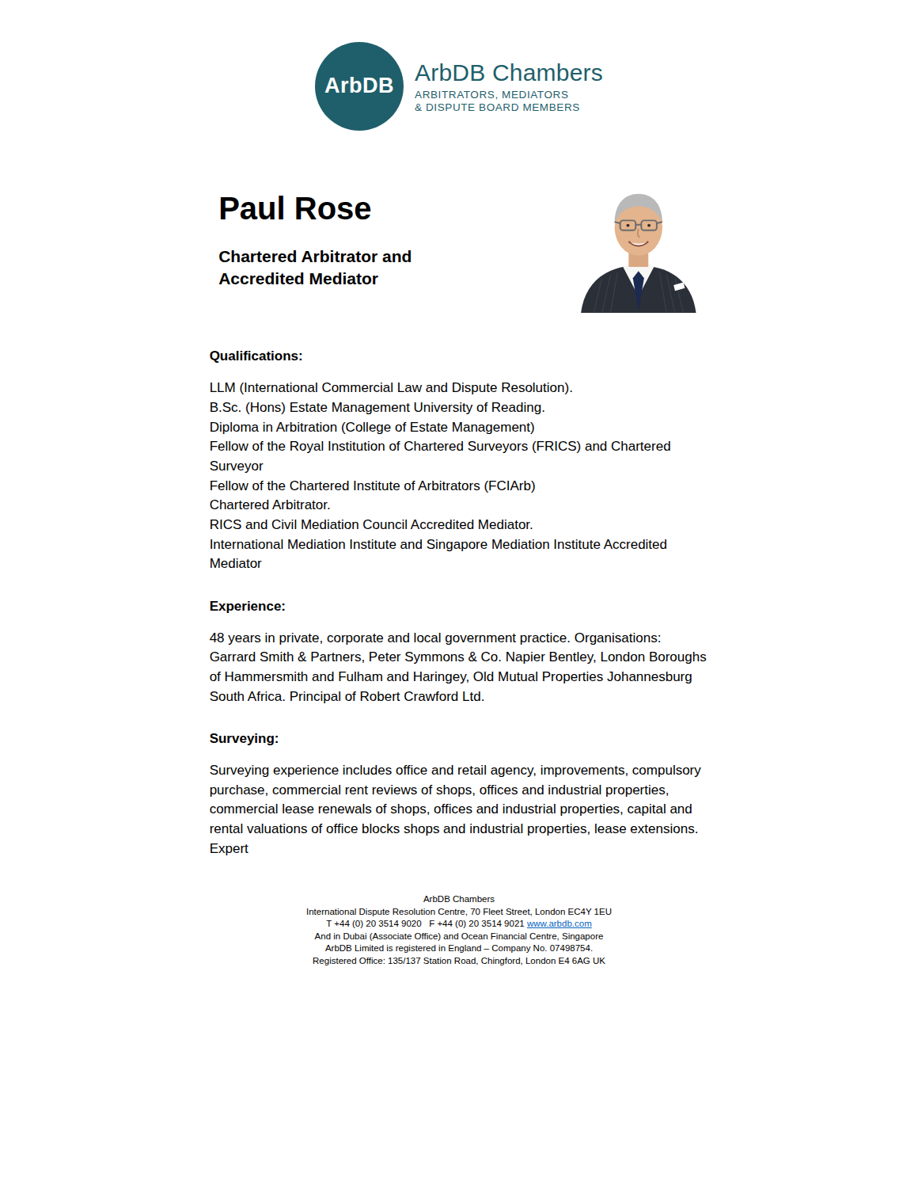ArbDB
ArbDB Chambers
Arbitrators, Mediators
& Dispute Board Members
Paul Rose
Chartered Arbitrator and
Accredited Mediator
Qualifications:
LLM (International Commercial Law and Dispute Resolution).
B.Sc. (Hons) Estate Management University of Reading.
Diploma in Arbitration (College of Estate Management)
Fellow of the Royal Institution of Chartered Surveyors (FRICS) and Chartered Surveyor
Fellow of the Chartered Institute of Arbitrators (FCIArb)
Chartered Arbitrator.
RICS and Civil Mediation Council Accredited Mediator.
International Mediation Institute and Singapore Mediation Institute Accredited Mediator
Experience:
48 years in private, corporate and local government practice. Organisations: Garrard Smith & Partners, Peter Symmons & Co. Napier Bentley, London Boroughs of Hammersmith and Fulham and Haringey, Old Mutual Properties Johannesburg South Africa. Principal of Robert Crawford Ltd.
Surveying:
Surveying experience includes office and retail agency, improvements, compulsory purchase, commercial rent reviews of shops, offices and industrial properties, commercial lease renewals of shops, offices and industrial properties, capital and rental valuations of office blocks shops and industrial properties, lease extensions. Expert
ArbDB Chambers
International Dispute Resolution Centre, 70 Fleet Street, London EC4Y 1EU
T +44 (0) 20 3514 9020 F +44 (0) 20 3514 9021 www.arbdb.com
And in Dubai (Associate Office) and Ocean Financial Centre, Singapore
ArbDB Limited is registered in England – Company No. 07498754.
Registered Office: 135/137 Station Road, Chingford, London E4 6AG UK